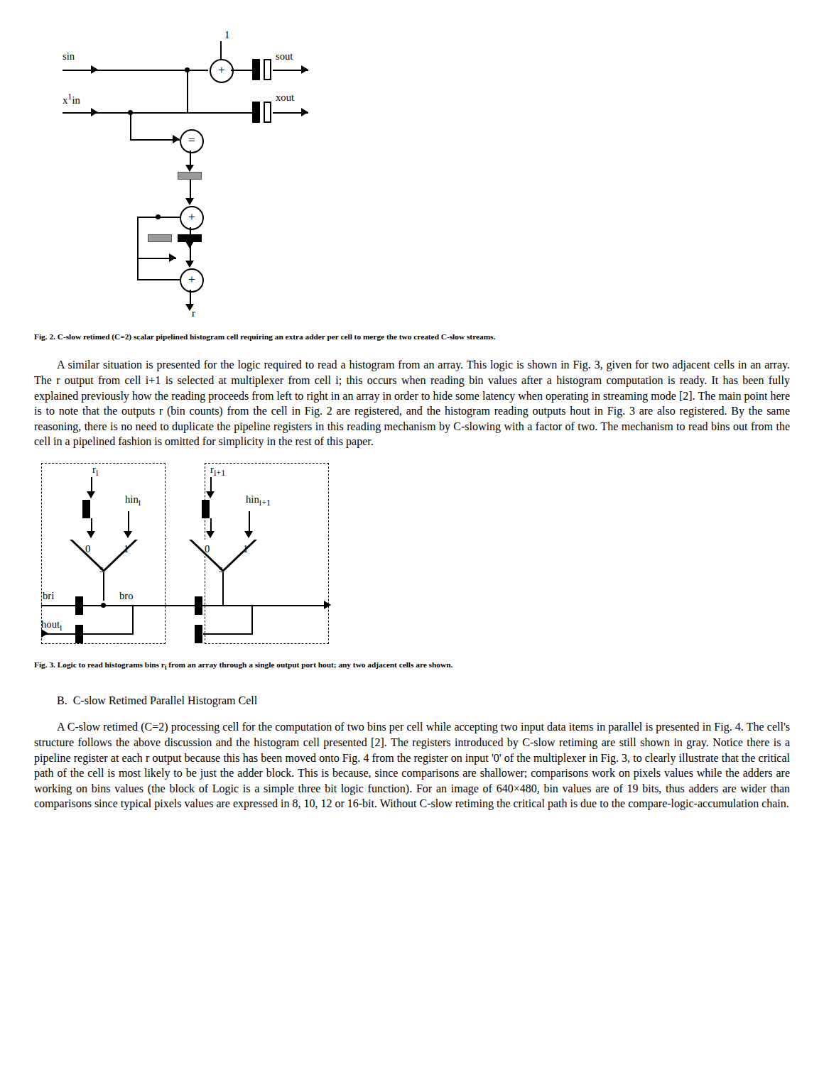1
sin
+
sout
x1in
xout
=
+
+
r
Fig. 2. C-slow retimed (C=2) scalar pipelined histogram cell requiring an extra adder per cell to merge the two created C-slow streams.
A similar situation is presented for the logic required to read a histogram from an array. This logic is shown in Fig. 3, given for two adjacent cells in an array. The r output from cell i+1 is selected at multiplexer from cell i; this occurs when reading bin values after a histogram computation is ready. It has been fully explained previously how the reading proceeds from left to right in an array in order to hide some latency when operating in streaming mode [2]. The main point here is to note that the outputs r (bin counts) from the cell in Fig. 2 are registered, and the histogram reading outputs hout in Fig. 3 are also registered. By the same reasoning, there is no need to duplicate the pipeline registers in this reading mechanism by C-slowing with a factor of two. The mechanism to read bins out from the cell in a pipelined fashion is omitted for simplicity in the rest of this paper.
ri
hini
0
1
s
bri
bro
houti
ri+1
hini+1
0
1
s
Fig. 3. Logic to read histograms bins ri from an array through a single output port hout; any two adjacent cells are shown.
B. C-slow Retimed Parallel Histogram Cell
A C-slow retimed (C=2) processing cell for the computation of two bins per cell while accepting two input data items in parallel is presented in Fig. 4. The cell's structure follows the above discussion and the histogram cell presented [2]. The registers introduced by C-slow retiming are still shown in gray. Notice there is a pipeline register at each r output because this has been moved onto Fig. 4 from the register on input '0' of the multiplexer in Fig. 3, to clearly illustrate that the critical path of the cell is most likely to be just the adder block. This is because, since comparisons are shallower; comparisons work on pixels values while the adders are working on bins values (the block of Logic is a simple three bit logic function). For an image of 640×480, bin values are of 19 bits, thus adders are wider than comparisons since typical pixels values are expressed in 8, 10, 12 or 16-bit. Without C-slow retiming the critical path is due to the compare-logic-accumulation chain.